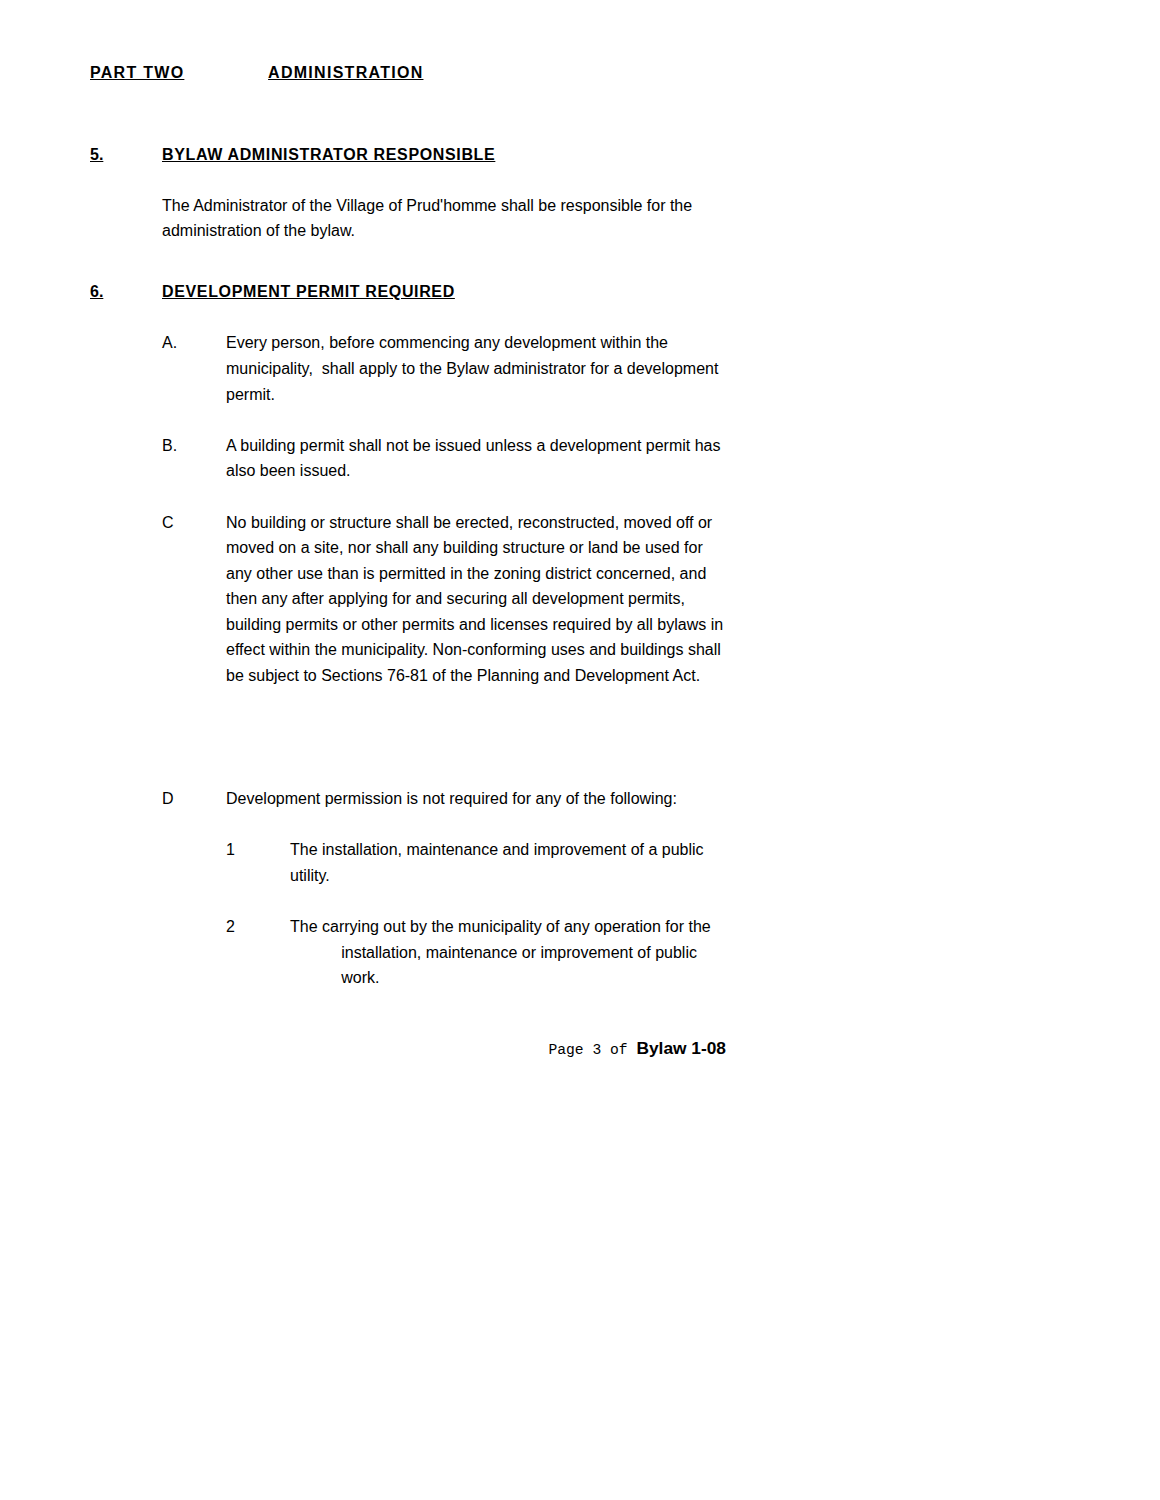PART TWO ADMINISTRATION
5. BYLAW ADMINISTRATOR RESPONSIBLE
The Administrator of the Village of Prud'homme shall be responsible for the administration of the bylaw.
6. DEVELOPMENT PERMIT REQUIRED
A. Every person, before commencing any development within the municipality, shall apply to the Bylaw administrator for a development permit.
B. A building permit shall not be issued unless a development permit has also been issued.
C No building or structure shall be erected, reconstructed, moved off or moved on a site, nor shall any building structure or land be used for any other use than is permitted in the zoning district concerned, and then any after applying for and securing all development permits, building permits or other permits and licenses required by all bylaws in effect within the municipality. Non-conforming uses and buildings shall be subject to Sections 76-81 of the Planning and Development Act.
D Development permission is not required for any of the following:
1 The installation, maintenance and improvement of a public utility.
2 The carrying out by the municipality of any operation for the installation, maintenance or improvement of public work.
Page 3 of Bylaw 1-08